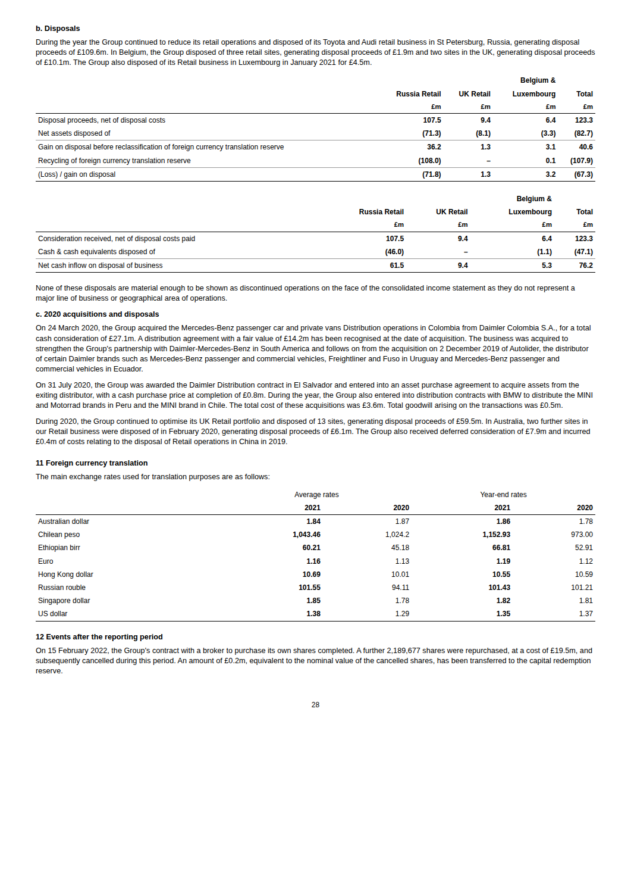b. Disposals
During the year the Group continued to reduce its retail operations and disposed of its Toyota and Audi retail business in St Petersburg, Russia, generating disposal proceeds of £109.6m. In Belgium, the Group disposed of three retail sites, generating disposal proceeds of £1.9m and two sites in the UK, generating disposal proceeds of £10.1m. The Group also disposed of its Retail business in Luxembourg in January 2021 for £4.5m.
| | | | Belgium & | |
| --- | --- | --- | --- | --- |
| | Russia Retail | UK Retail | Luxembourg | Total |
| | £m | £m | £m | £m |
| Disposal proceeds, net of disposal costs | 107.5 | 9.4 | 6.4 | 123.3 |
| Net assets disposed of | (71.3) | (8.1) | (3.3) | (82.7) |
| Gain on disposal before reclassification of foreign currency translation reserve | 36.2 | 1.3 | 3.1 | 40.6 |
| Recycling of foreign currency translation reserve | (108.0) | – | 0.1 | (107.9) |
| (Loss) / gain on disposal | (71.8) | 1.3 | 3.2 | (67.3) |
| | | | Belgium & | |
| --- | --- | --- | --- | --- |
| | Russia Retail | UK Retail | Luxembourg | Total |
| | £m | £m | £m | £m |
| Consideration received, net of disposal costs paid | 107.5 | 9.4 | 6.4 | 123.3 |
| Cash & cash equivalents disposed of | (46.0) | – | (1.1) | (47.1) |
| Net cash inflow on disposal of business | 61.5 | 9.4 | 5.3 | 76.2 |
None of these disposals are material enough to be shown as discontinued operations on the face of the consolidated income statement as they do not represent a major line of business or geographical area of operations.
c. 2020 acquisitions and disposals
On 24 March 2020, the Group acquired the Mercedes-Benz passenger car and private vans Distribution operations in Colombia from Daimler Colombia S.A., for a total cash consideration of £27.1m. A distribution agreement with a fair value of £14.2m has been recognised at the date of acquisition. The business was acquired to strengthen the Group's partnership with Daimler-Mercedes-Benz in South America and follows on from the acquisition on 2 December 2019 of Autolider, the distributor of certain Daimler brands such as Mercedes-Benz passenger and commercial vehicles, Freightliner and Fuso in Uruguay and Mercedes-Benz passenger and commercial vehicles in Ecuador.
On 31 July 2020, the Group was awarded the Daimler Distribution contract in El Salvador and entered into an asset purchase agreement to acquire assets from the exiting distributor, with a cash purchase price at completion of £0.8m. During the year, the Group also entered into distribution contracts with BMW to distribute the MINI and Motorrad brands in Peru and the MINI brand in Chile. The total cost of these acquisitions was £3.6m. Total goodwill arising on the transactions was £0.5m.
During 2020, the Group continued to optimise its UK Retail portfolio and disposed of 13 sites, generating disposal proceeds of £59.5m. In Australia, two further sites in our Retail business were disposed of in February 2020, generating disposal proceeds of £6.1m. The Group also received deferred consideration of £7.9m and incurred £0.4m of costs relating to the disposal of Retail operations in China in 2019.
11 Foreign currency translation
The main exchange rates used for translation purposes are as follows:
| | Average rates | Year-end rates |
| --- | --- | --- |
| | 2021 | 2020 | 2021 | 2020 |
| Australian dollar | 1.84 | 1.87 | 1.86 | 1.78 |
| Chilean peso | 1,043.46 | 1,024.2 | 1,152.93 | 973.00 |
| Ethiopian birr | 60.21 | 45.18 | 66.81 | 52.91 |
| Euro | 1.16 | 1.13 | 1.19 | 1.12 |
| Hong Kong dollar | 10.69 | 10.01 | 10.55 | 10.59 |
| Russian rouble | 101.55 | 94.11 | 101.43 | 101.21 |
| Singapore dollar | 1.85 | 1.78 | 1.82 | 1.81 |
| US dollar | 1.38 | 1.29 | 1.35 | 1.37 |
12 Events after the reporting period
On 15 February 2022, the Group's contract with a broker to purchase its own shares completed. A further 2,189,677 shares were repurchased, at a cost of £19.5m, and subsequently cancelled during this period. An amount of £0.2m, equivalent to the nominal value of the cancelled shares, has been transferred to the capital redemption reserve.
28